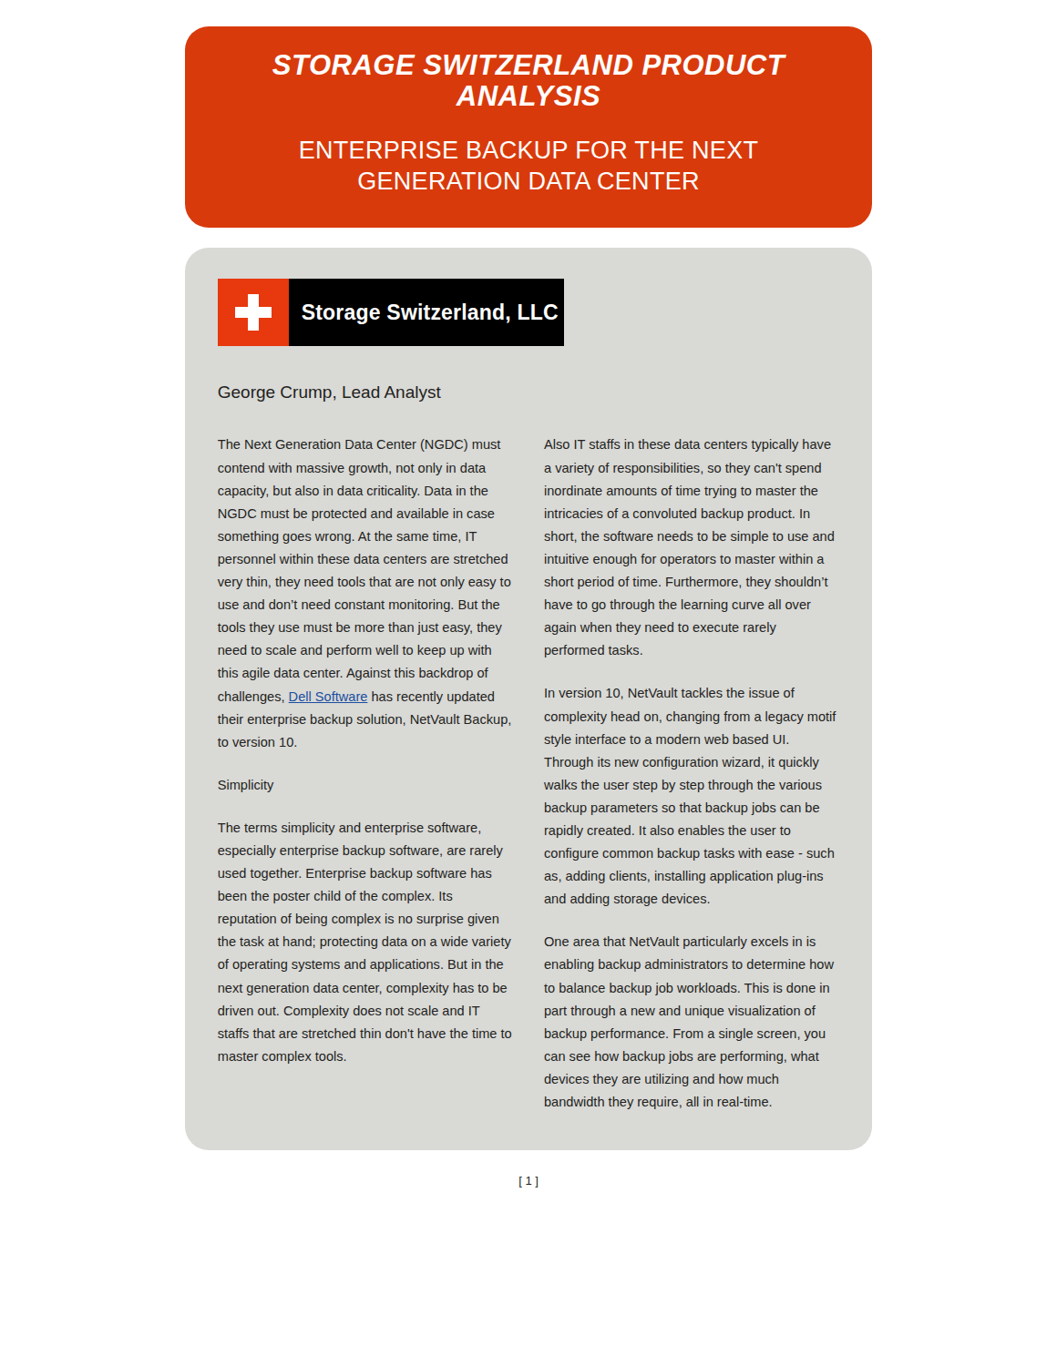STORAGE SWITZERLAND PRODUCT ANALYSIS
ENTERPRISE BACKUP FOR THE NEXT
GENERATION DATA CENTER
Storage Switzerland, LLC
George Crump, Lead Analyst
The Next Generation Data Center (NGDC) must contend with massive growth, not only in data capacity, but also in data criticality. Data in the NGDC must be protected and available in case something goes wrong. At the same time, IT personnel within these data centers are stretched very thin, they need tools that are not only easy to use and don’t need constant monitoring. But the tools they use must be more than just easy, they need to scale and perform well to keep up with this agile data center. Against this backdrop of challenges, Dell Software has recently updated their enterprise backup solution, NetVault Backup, to version 10.
Simplicity
The terms simplicity and enterprise software, especially enterprise backup software, are rarely used together. Enterprise backup software has been the poster child of the complex. Its reputation of being complex is no surprise given the task at hand; protecting data on a wide variety of operating systems and applications. But in the next generation data center, complexity has to be driven out. Complexity does not scale and IT staffs that are stretched thin don't have the time to master complex tools.
Also IT staffs in these data centers typically have a variety of responsibilities, so they can't spend inordinate amounts of time trying to master the intricacies of a convoluted backup product. In short, the software needs to be simple to use and intuitive enough for operators to master within a short period of time. Furthermore, they shouldn’t have to go through the learning curve all over again when they need to execute rarely performed tasks.
In version 10, NetVault tackles the issue of complexity head on, changing from a legacy motif style interface to a modern web based UI. Through its new configuration wizard, it quickly walks the user step by step through the various backup parameters so that backup jobs can be rapidly created. It also enables the user to configure common backup tasks with ease - such as, adding clients, installing application plug-ins and adding storage devices.
One area that NetVault particularly excels in is enabling backup administrators to determine how to balance backup job workloads. This is done in part through a new and unique visualization of backup performance. From a single screen, you can see how backup jobs are performing, what devices they are utilizing and how much bandwidth they require, all in real-time.
[ 1 ]